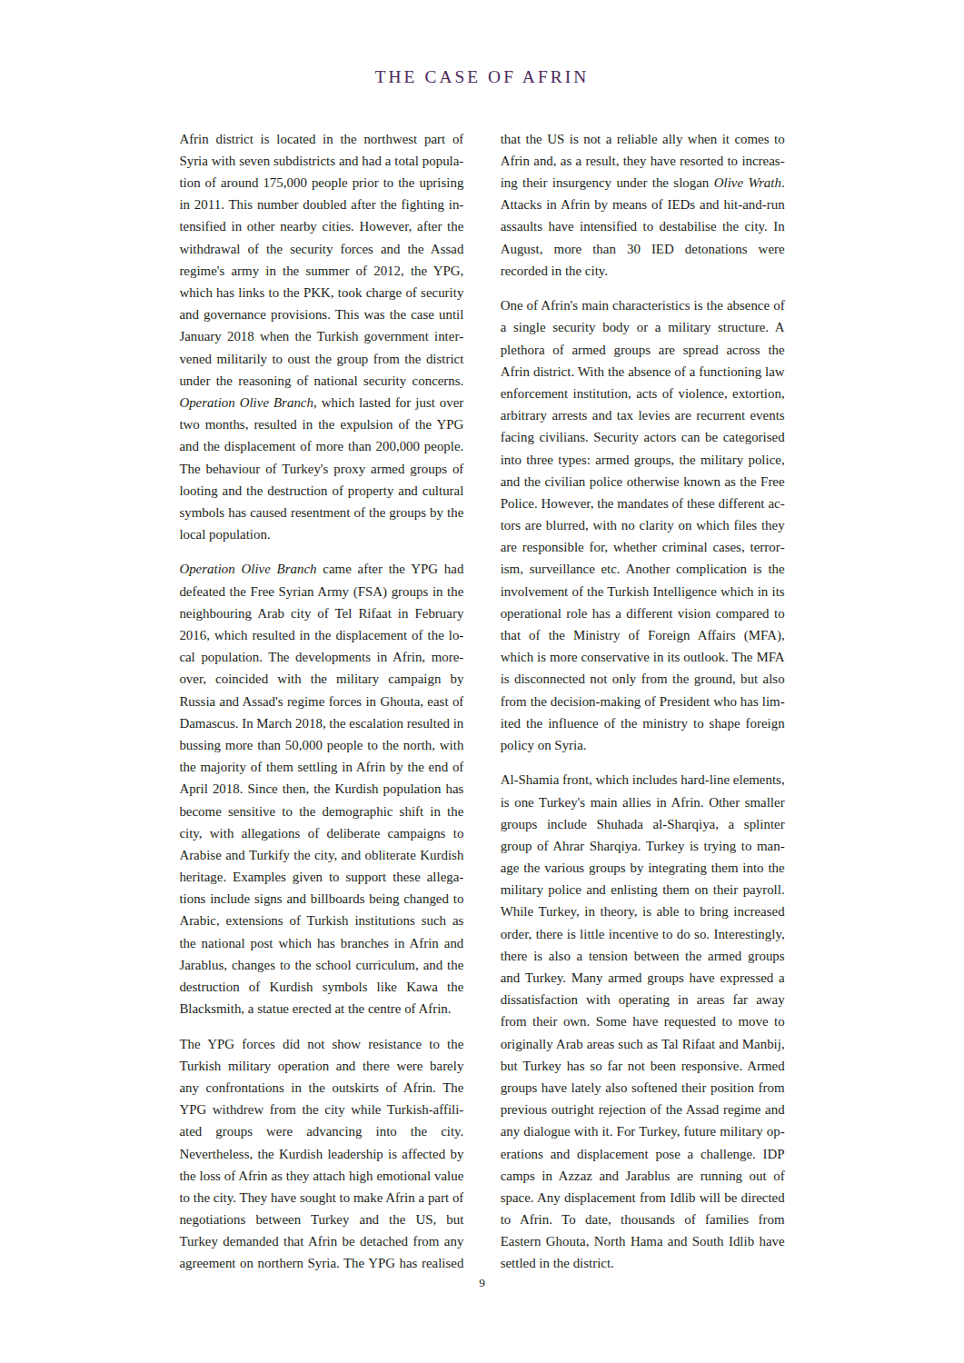The Case of Afrin
Afrin district is located in the northwest part of Syria with seven subdistricts and had a total population of around 175,000 people prior to the uprising in 2011. This number doubled after the fighting intensified in other nearby cities. However, after the withdrawal of the security forces and the Assad regime's army in the summer of 2012, the YPG, which has links to the PKK, took charge of security and governance provisions. This was the case until January 2018 when the Turkish government intervened militarily to oust the group from the district under the reasoning of national security concerns. Operation Olive Branch, which lasted for just over two months, resulted in the expulsion of the YPG and the displacement of more than 200,000 people. The behaviour of Turkey's proxy armed groups of looting and the destruction of property and cultural symbols has caused resentment of the groups by the local population.
Operation Olive Branch came after the YPG had defeated the Free Syrian Army (FSA) groups in the neighbouring Arab city of Tel Rifaat in February 2016, which resulted in the displacement of the local population. The developments in Afrin, moreover, coincided with the military campaign by Russia and Assad's regime forces in Ghouta, east of Damascus. In March 2018, the escalation resulted in bussing more than 50,000 people to the north, with the majority of them settling in Afrin by the end of April 2018. Since then, the Kurdish population has become sensitive to the demographic shift in the city, with allegations of deliberate campaigns to Arabise and Turkify the city, and obliterate Kurdish heritage. Examples given to support these allegations include signs and billboards being changed to Arabic, extensions of Turkish institutions such as the national post which has branches in Afrin and Jarablus, changes to the school curriculum, and the destruction of Kurdish symbols like Kawa the Blacksmith, a statue erected at the centre of Afrin.
The YPG forces did not show resistance to the Turkish military operation and there were barely any confrontations in the outskirts of Afrin. The YPG withdrew from the city while Turkish-affiliated groups were advancing into the city. Nevertheless, the Kurdish leadership is affected by the loss of Afrin as they attach high emotional value to the city. They have sought to make Afrin a part of negotiations between Turkey and the US, but Turkey demanded that Afrin be detached from any agreement on northern Syria. The YPG has realised that the US is not a reliable ally when it comes to Afrin and, as a result, they have resorted to increasing their insurgency under the slogan Olive Wrath. Attacks in Afrin by means of IEDs and hit-and-run assaults have intensified to destabilise the city. In August, more than 30 IED detonations were recorded in the city.
One of Afrin's main characteristics is the absence of a single security body or a military structure. A plethora of armed groups are spread across the Afrin district. With the absence of a functioning law enforcement institution, acts of violence, extortion, arbitrary arrests and tax levies are recurrent events facing civilians. Security actors can be categorised into three types: armed groups, the military police, and the civilian police otherwise known as the Free Police. However, the mandates of these different actors are blurred, with no clarity on which files they are responsible for, whether criminal cases, terrorism, surveillance etc. Another complication is the involvement of the Turkish Intelligence which in its operational role has a different vision compared to that of the Ministry of Foreign Affairs (MFA), which is more conservative in its outlook. The MFA is disconnected not only from the ground, but also from the decision-making of President who has limited the influence of the ministry to shape foreign policy on Syria.
Al-Shamia front, which includes hard-line elements, is one Turkey's main allies in Afrin. Other smaller groups include Shuhada al-Sharqiya, a splinter group of Ahrar Sharqiya. Turkey is trying to manage the various groups by integrating them into the military police and enlisting them on their payroll. While Turkey, in theory, is able to bring increased order, there is little incentive to do so. Interestingly, there is also a tension between the armed groups and Turkey. Many armed groups have expressed a dissatisfaction with operating in areas far away from their own. Some have requested to move to originally Arab areas such as Tal Rifaat and Manbij, but Turkey has so far not been responsive. Armed groups have lately also softened their position from previous outright rejection of the Assad regime and any dialogue with it. For Turkey, future military operations and displacement pose a challenge. IDP camps in Azzaz and Jarablus are running out of space. Any displacement from Idlib will be directed to Afrin. To date, thousands of families from Eastern Ghouta, North Hama and South Idlib have settled in the district.
9